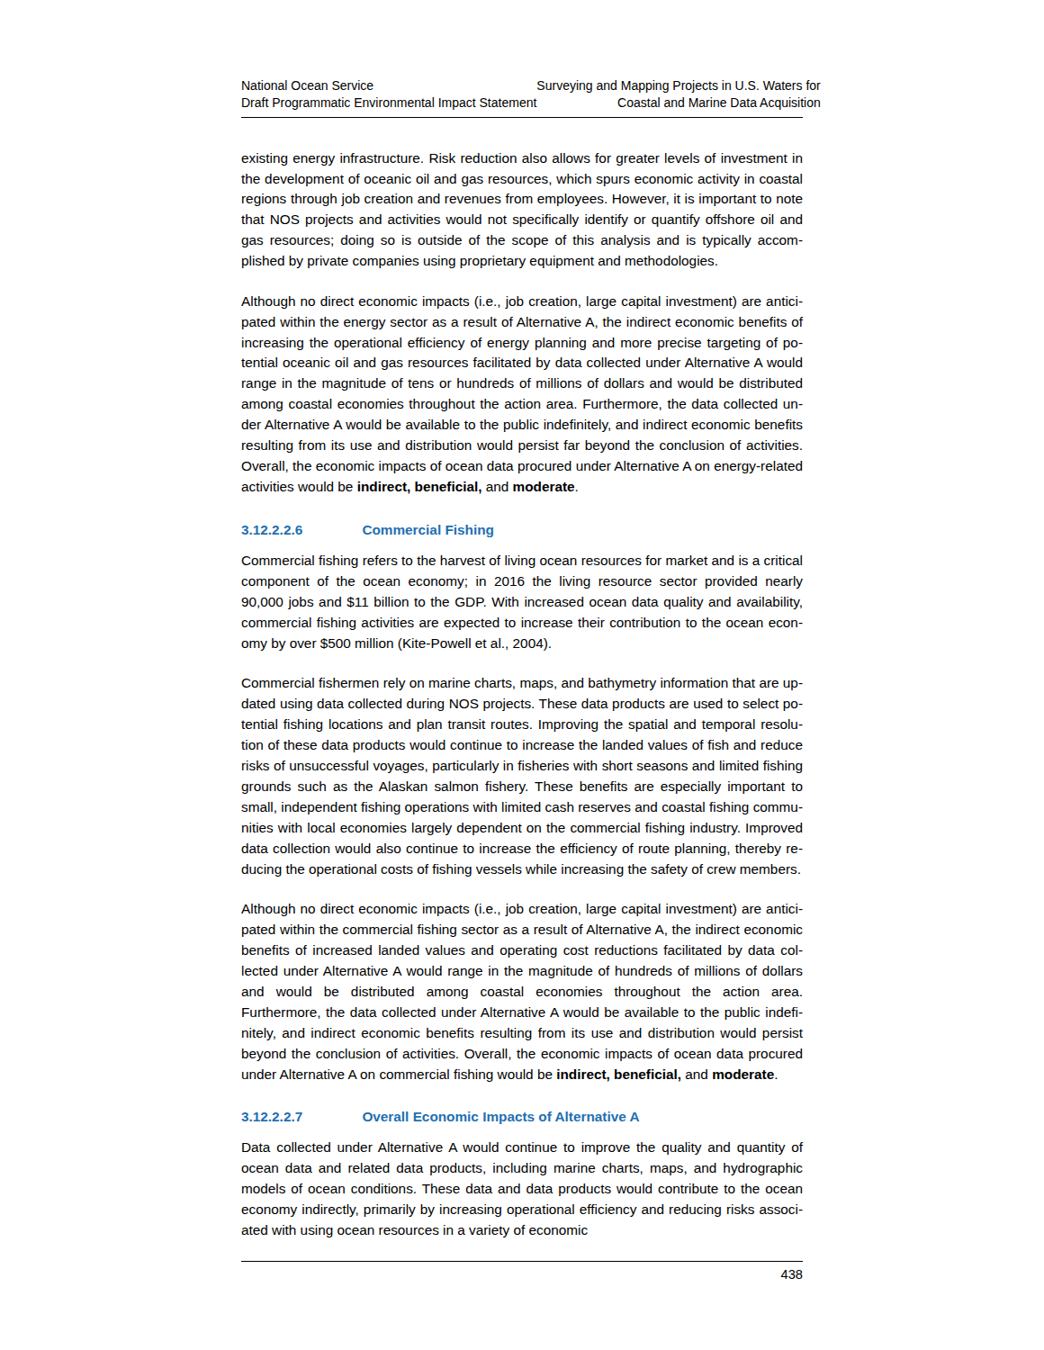National Ocean Service
Draft Programmatic Environmental Impact Statement
Surveying and Mapping Projects in U.S. Waters for
Coastal and Marine Data Acquisition
existing energy infrastructure. Risk reduction also allows for greater levels of investment in the development of oceanic oil and gas resources, which spurs economic activity in coastal regions through job creation and revenues from employees. However, it is important to note that NOS projects and activities would not specifically identify or quantify offshore oil and gas resources; doing so is outside of the scope of this analysis and is typically accomplished by private companies using proprietary equipment and methodologies.
Although no direct economic impacts (i.e., job creation, large capital investment) are anticipated within the energy sector as a result of Alternative A, the indirect economic benefits of increasing the operational efficiency of energy planning and more precise targeting of potential oceanic oil and gas resources facilitated by data collected under Alternative A would range in the magnitude of tens or hundreds of millions of dollars and would be distributed among coastal economies throughout the action area. Furthermore, the data collected under Alternative A would be available to the public indefinitely, and indirect economic benefits resulting from its use and distribution would persist far beyond the conclusion of activities. Overall, the economic impacts of ocean data procured under Alternative A on energy-related activities would be indirect, beneficial, and moderate.
3.12.2.2.6 Commercial Fishing
Commercial fishing refers to the harvest of living ocean resources for market and is a critical component of the ocean economy; in 2016 the living resource sector provided nearly 90,000 jobs and $11 billion to the GDP. With increased ocean data quality and availability, commercial fishing activities are expected to increase their contribution to the ocean economy by over $500 million (Kite-Powell et al., 2004).
Commercial fishermen rely on marine charts, maps, and bathymetry information that are updated using data collected during NOS projects. These data products are used to select potential fishing locations and plan transit routes. Improving the spatial and temporal resolution of these data products would continue to increase the landed values of fish and reduce risks of unsuccessful voyages, particularly in fisheries with short seasons and limited fishing grounds such as the Alaskan salmon fishery. These benefits are especially important to small, independent fishing operations with limited cash reserves and coastal fishing communities with local economies largely dependent on the commercial fishing industry. Improved data collection would also continue to increase the efficiency of route planning, thereby reducing the operational costs of fishing vessels while increasing the safety of crew members.
Although no direct economic impacts (i.e., job creation, large capital investment) are anticipated within the commercial fishing sector as a result of Alternative A, the indirect economic benefits of increased landed values and operating cost reductions facilitated by data collected under Alternative A would range in the magnitude of hundreds of millions of dollars and would be distributed among coastal economies throughout the action area. Furthermore, the data collected under Alternative A would be available to the public indefinitely, and indirect economic benefits resulting from its use and distribution would persist beyond the conclusion of activities. Overall, the economic impacts of ocean data procured under Alternative A on commercial fishing would be indirect, beneficial, and moderate.
3.12.2.2.7 Overall Economic Impacts of Alternative A
Data collected under Alternative A would continue to improve the quality and quantity of ocean data and related data products, including marine charts, maps, and hydrographic models of ocean conditions. These data and data products would contribute to the ocean economy indirectly, primarily by increasing operational efficiency and reducing risks associated with using ocean resources in a variety of economic
438